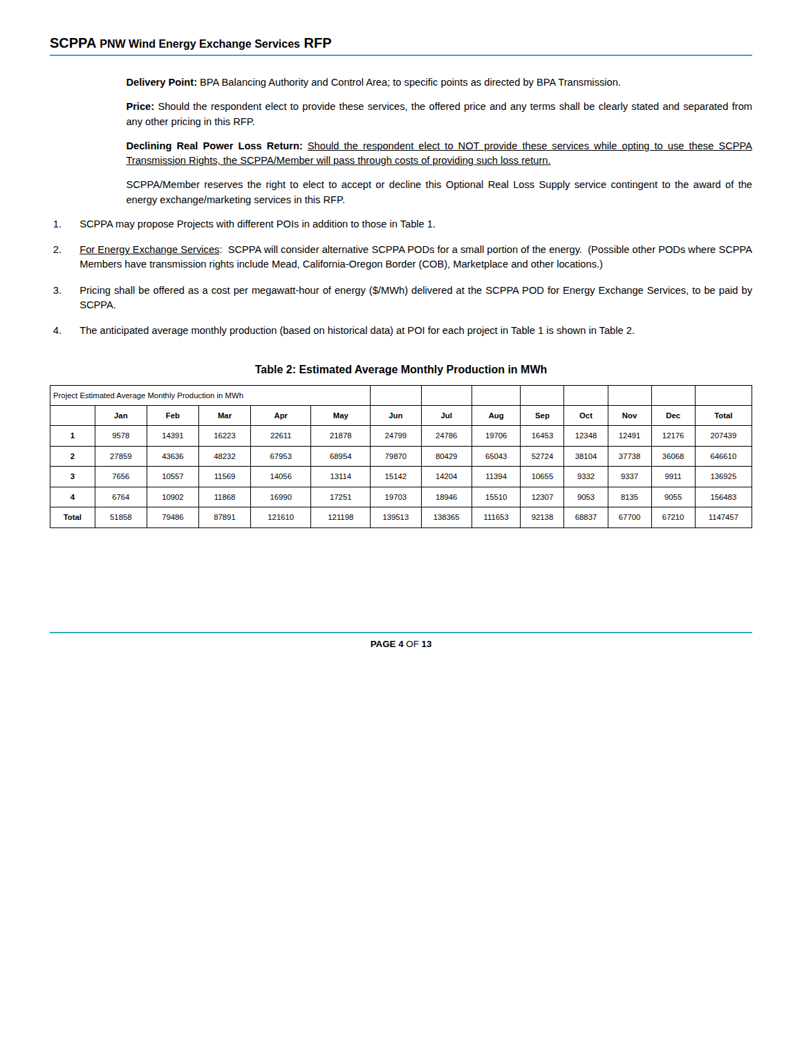SCPPA PNW Wind Energy Exchange Services RFP
Delivery Point: BPA Balancing Authority and Control Area; to specific points as directed by BPA Transmission.
Price: Should the respondent elect to provide these services, the offered price and any terms shall be clearly stated and separated from any other pricing in this RFP.
Declining Real Power Loss Return: Should the respondent elect to NOT provide these services while opting to use these SCPPA Transmission Rights, the SCPPA/Member will pass through costs of providing such loss return.
SCPPA/Member reserves the right to elect to accept or decline this Optional Real Loss Supply service contingent to the award of the energy exchange/marketing services in this RFP.
SCPPA may propose Projects with different POIs in addition to those in Table 1.
For Energy Exchange Services: SCPPA will consider alternative SCPPA PODs for a small portion of the energy. (Possible other PODs where SCPPA Members have transmission rights include Mead, California-Oregon Border (COB), Marketplace and other locations.)
Pricing shall be offered as a cost per megawatt-hour of energy ($/MWh) delivered at the SCPPA POD for Energy Exchange Services, to be paid by SCPPA.
The anticipated average monthly production (based on historical data) at POI for each project in Table 1 is shown in Table 2.
Table 2: Estimated Average Monthly Production in MWh
| Project Estimated Average Monthly Production in MWh | | | | | | | | |
| | Jan | Feb | Mar | Apr | May | Jun | Jul | Aug | Sep | Oct | Nov | Dec | Total |
| 1 | 9578 | 14391 | 16223 | 22611 | 21878 | 24799 | 24786 | 19706 | 16453 | 12348 | 12491 | 12176 | 207439 |
| 2 | 27859 | 43636 | 48232 | 67953 | 68954 | 79870 | 80429 | 65043 | 52724 | 38104 | 37738 | 36068 | 646610 |
| 3 | 7656 | 10557 | 11569 | 14056 | 13114 | 15142 | 14204 | 11394 | 10655 | 9332 | 9337 | 9911 | 136925 |
| 4 | 6764 | 10902 | 11868 | 16990 | 17251 | 19703 | 18946 | 15510 | 12307 | 9053 | 8135 | 9055 | 156483 |
| Total | 51858 | 79486 | 87891 | 121610 | 121198 | 139513 | 138365 | 111653 | 92138 | 68837 | 67700 | 67210 | 1147457 |
PAGE 4 OF 13